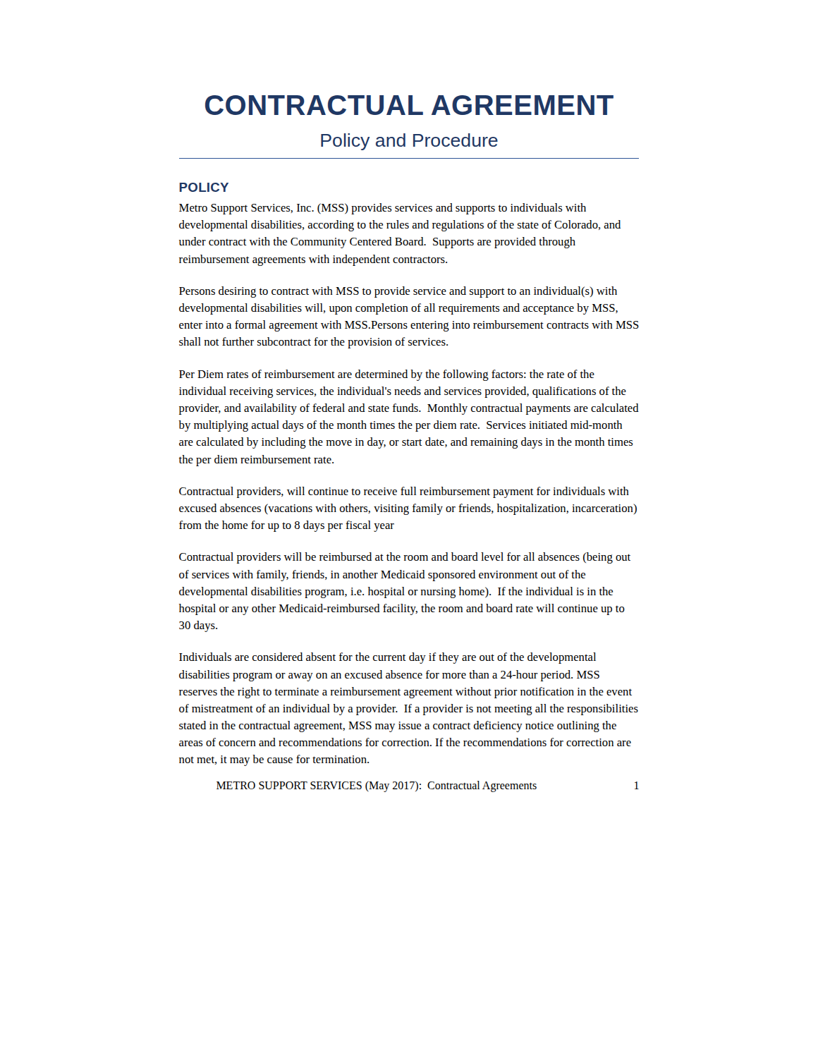CONTRACTUAL AGREEMENT
Policy and Procedure
POLICY
Metro Support Services, Inc. (MSS) provides services and supports to individuals with developmental disabilities, according to the rules and regulations of the state of Colorado, and under contract with the Community Centered Board. Supports are provided through reimbursement agreements with independent contractors.
Persons desiring to contract with MSS to provide service and support to an individual(s) with developmental disabilities will, upon completion of all requirements and acceptance by MSS, enter into a formal agreement with MSS.Persons entering into reimbursement contracts with MSS shall not further subcontract for the provision of services.
Per Diem rates of reimbursement are determined by the following factors: the rate of the individual receiving services, the individual's needs and services provided, qualifications of the provider, and availability of federal and state funds. Monthly contractual payments are calculated by multiplying actual days of the month times the per diem rate. Services initiated mid-month are calculated by including the move in day, or start date, and remaining days in the month times the per diem reimbursement rate.
Contractual providers, will continue to receive full reimbursement payment for individuals with excused absences (vacations with others, visiting family or friends, hospitalization, incarceration) from the home for up to 8 days per fiscal year
Contractual providers will be reimbursed at the room and board level for all absences (being out of services with family, friends, in another Medicaid sponsored environment out of the developmental disabilities program, i.e. hospital or nursing home). If the individual is in the hospital or any other Medicaid-reimbursed facility, the room and board rate will continue up to 30 days.
Individuals are considered absent for the current day if they are out of the developmental disabilities program or away on an excused absence for more than a 24-hour period. MSS reserves the right to terminate a reimbursement agreement without prior notification in the event of mistreatment of an individual by a provider. If a provider is not meeting all the responsibilities stated in the contractual agreement, MSS may issue a contract deficiency notice outlining the areas of concern and recommendations for correction. If the recommendations for correction are not met, it may be cause for termination.
METRO SUPPORT SERVICES (May 2017): Contractual Agreements 1